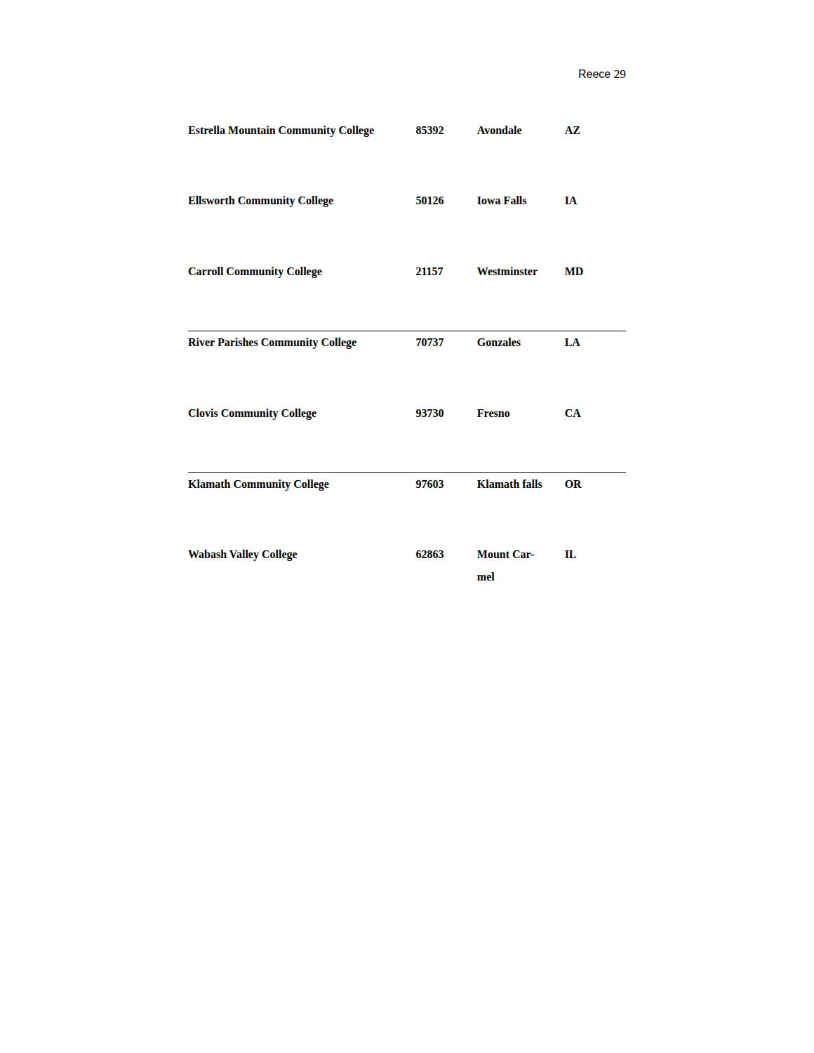Reece 29
| Estrella Mountain Community College | 85392 | Avondale | AZ |
| Ellsworth Community College | 50126 | Iowa Falls | IA |
| Carroll Community College | 21157 | Westminster | MD |
| River Parishes Community College | 70737 | Gonzales | LA |
| Clovis Community College | 93730 | Fresno | CA |
| Klamath Community College | 97603 | Klamath falls | OR |
| Wabash Valley College | 62863 | Mount Car-mel | IL |